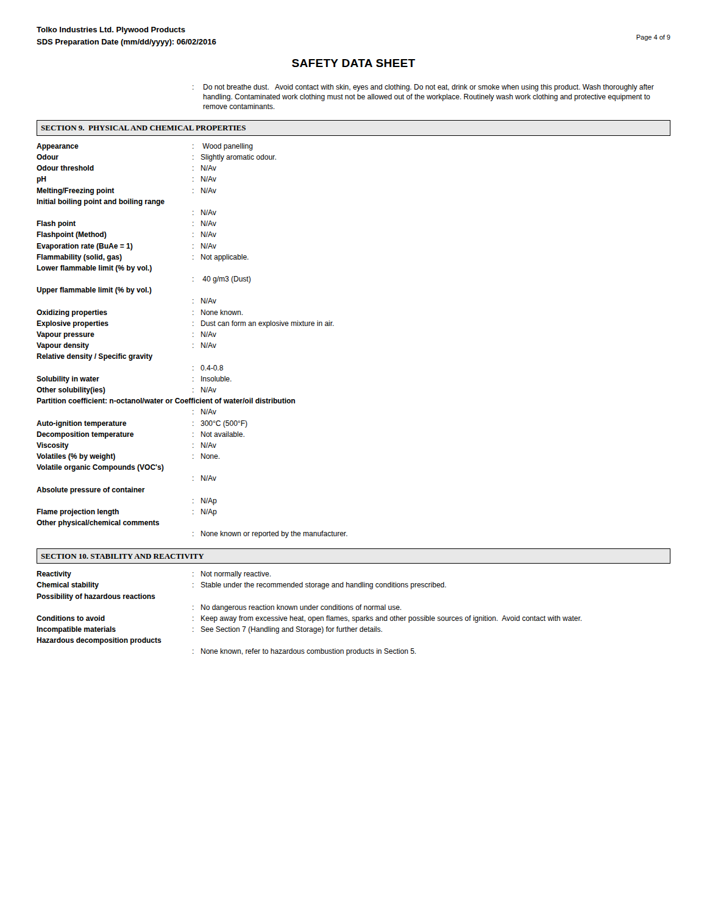Tolko Industries Ltd. Plywood Products
SDS Preparation Date (mm/dd/yyyy): 06/02/2016
Page 4 of 9
SAFETY DATA SHEET
:
Do not breathe dust. Avoid contact with skin, eyes and clothing. Do not eat, drink or smoke when using this product. Wash thoroughly after handling. Contaminated work clothing must not be allowed out of the workplace. Routinely wash work clothing and protective equipment to remove contaminants.
SECTION 9. PHYSICAL AND CHEMICAL PROPERTIES
| Appearance | : | Wood panelling |
| Odour | : | Slightly aromatic odour. |
| Odour threshold | : | N/Av |
| pH | : | N/Av |
| Melting/Freezing point | : | N/Av |
| Initial boiling point and boiling range |
| | : | N/Av |
| Flash point | : | N/Av |
| Flashpoint (Method) | : | N/Av |
| Evaporation rate (BuAe = 1) | : | N/Av |
| Flammability (solid, gas) | : | Not applicable. |
| Lower flammable limit (% by vol.) |
| | : | 40 g/m3 (Dust) |
| Upper flammable limit (% by vol.) |
| | : | N/Av |
| Oxidizing properties | : | None known. |
| Explosive properties | : | Dust can form an explosive mixture in air. |
| Vapour pressure | : | N/Av |
| Vapour density | : | N/Av |
| Relative density / Specific gravity |
| | : | 0.4-0.8 |
| Solubility in water | : | Insoluble. |
| Other solubility(ies) | : | N/Av |
| Partition coefficient: n-octanol/water or Coefficient of water/oil distribution |
| | : | N/Av |
| Auto-ignition temperature | : | 300°C (500°F) |
| Decomposition temperature | : | Not available. |
| Viscosity | : | N/Av |
| Volatiles (% by weight) | : | None. |
| Volatile organic Compounds (VOC's) |
| | : | N/Av |
| Absolute pressure of container |
| | : | N/Ap |
| Flame projection length | : | N/Ap |
| Other physical/chemical comments |
| | : | None known or reported by the manufacturer. |
SECTION 10. STABILITY AND REACTIVITY
| Reactivity | : | Not normally reactive. |
| Chemical stability | : | Stable under the recommended storage and handling conditions prescribed. |
| Possibility of hazardous reactions |
| | : | No dangerous reaction known under conditions of normal use. |
| Conditions to avoid | : | Keep away from excessive heat, open flames, sparks and other possible sources of ignition. Avoid contact with water. |
| Incompatible materials | : | See Section 7 (Handling and Storage) for further details. |
| Hazardous decomposition products |
| | : | None known, refer to hazardous combustion products in Section 5. |